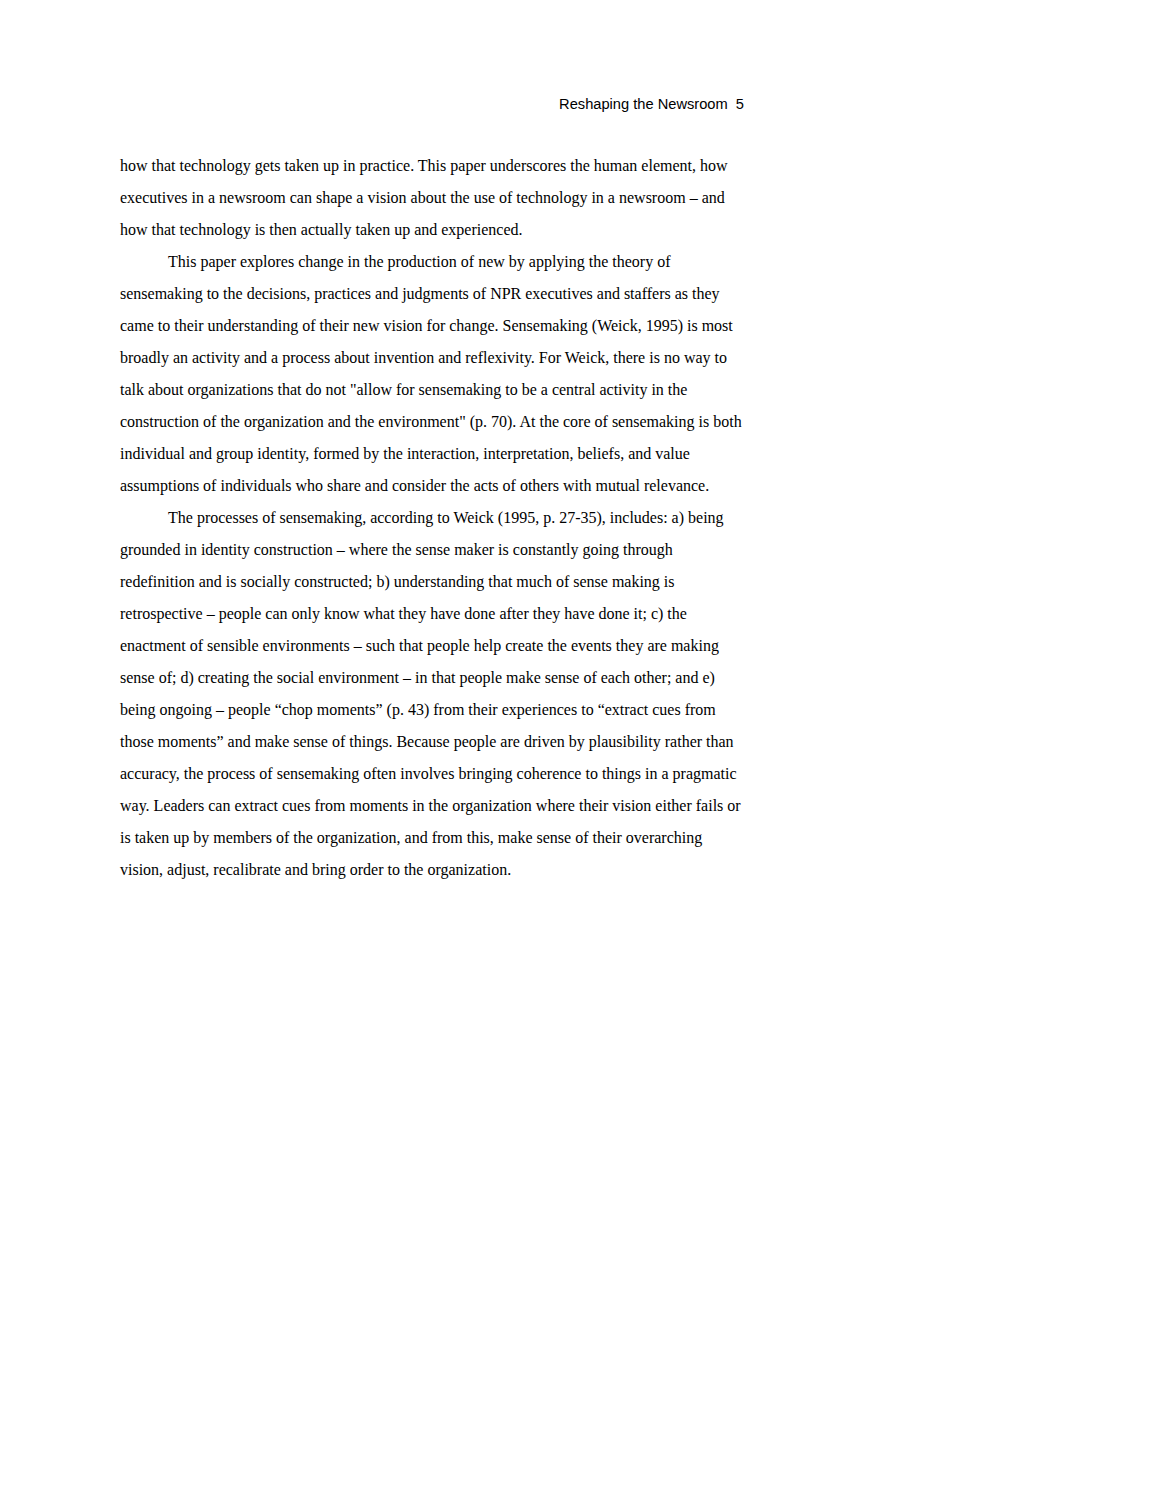Reshaping the Newsroom 5
how that technology gets taken up in practice. This paper underscores the human element, how executives in a newsroom can shape a vision about the use of technology in a newsroom – and how that technology is then actually taken up and experienced.
This paper explores change in the production of new by applying the theory of sensemaking to the decisions, practices and judgments of NPR executives and staffers as they came to their understanding of their new vision for change. Sensemaking (Weick, 1995) is most broadly an activity and a process about invention and reflexivity. For Weick, there is no way to talk about organizations that do not "allow for sensemaking to be a central activity in the construction of the organization and the environment" (p. 70). At the core of sensemaking is both individual and group identity, formed by the interaction, interpretation, beliefs, and value assumptions of individuals who share and consider the acts of others with mutual relevance.
The processes of sensemaking, according to Weick (1995, p. 27-35), includes: a) being grounded in identity construction – where the sense maker is constantly going through redefinition and is socially constructed; b) understanding that much of sense making is retrospective – people can only know what they have done after they have done it; c) the enactment of sensible environments – such that people help create the events they are making sense of; d) creating the social environment – in that people make sense of each other; and e) being ongoing – people “chop moments” (p. 43) from their experiences to “extract cues from those moments” and make sense of things. Because people are driven by plausibility rather than accuracy, the process of sensemaking often involves bringing coherence to things in a pragmatic way. Leaders can extract cues from moments in the organization where their vision either fails or is taken up by members of the organization, and from this, make sense of their overarching vision, adjust, recalibrate and bring order to the organization.